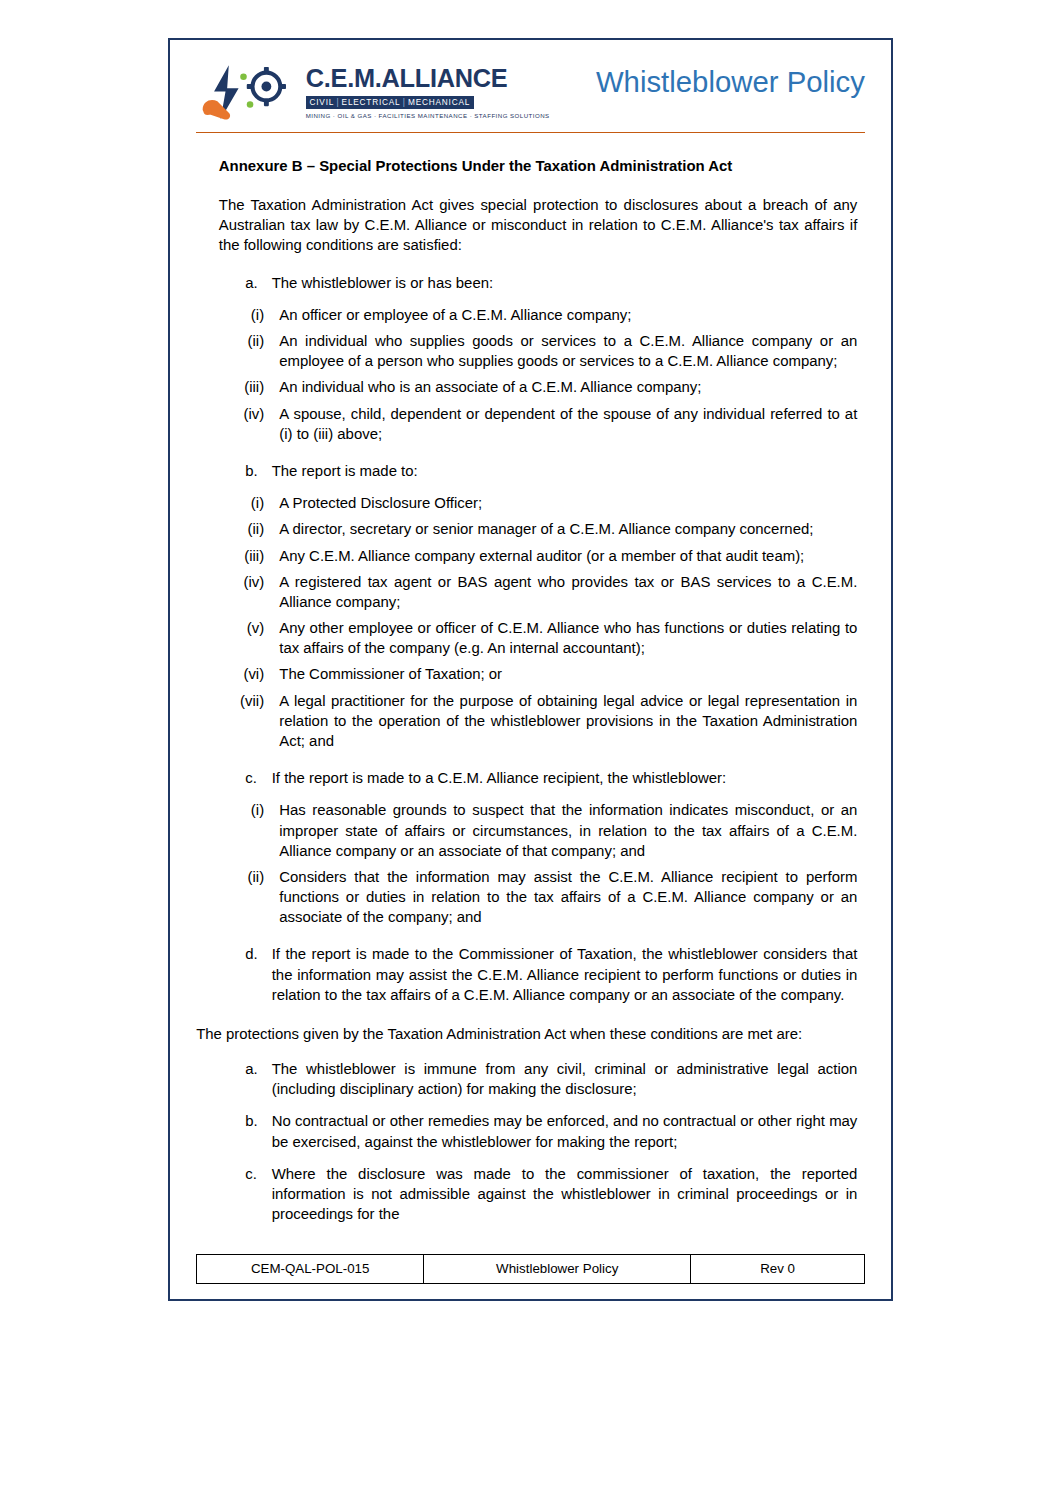C.E.M.ALLIANCE
CIVIL|ELECTRICAL|MECHANICAL
MINING · OIL & GAS · FACILITIES MAINTENANCE · STAFFING SOLUTIONS
Whistleblower Policy
Annexure B – Special Protections Under the Taxation Administration Act
The Taxation Administration Act gives special protection to disclosures about a breach of any Australian tax law by C.E.M. Alliance or misconduct in relation to C.E.M. Alliance's tax affairs if the following conditions are satisfied:
The whistleblower is or has been:
An officer or employee of a C.E.M. Alliance company;
An individual who supplies goods or services to a C.E.M. Alliance company or an employee of a person who supplies goods or services to a C.E.M. Alliance company;
An individual who is an associate of a C.E.M. Alliance company;
A spouse, child, dependent or dependent of the spouse of any individual referred to at (i) to (iii) above;
The report is made to:
A Protected Disclosure Officer;
A director, secretary or senior manager of a C.E.M. Alliance company concerned;
Any C.E.M. Alliance company external auditor (or a member of that audit team);
A registered tax agent or BAS agent who provides tax or BAS services to a C.E.M. Alliance company;
Any other employee or officer of C.E.M. Alliance who has functions or duties relating to tax affairs of the company (e.g. An internal accountant);
The Commissioner of Taxation; or
A legal practitioner for the purpose of obtaining legal advice or legal representation in relation to the operation of the whistleblower provisions in the Taxation Administration Act; and
If the report is made to a C.E.M. Alliance recipient, the whistleblower:
Has reasonable grounds to suspect that the information indicates misconduct, or an improper state of affairs or circumstances, in relation to the tax affairs of a C.E.M. Alliance company or an associate of that company; and
Considers that the information may assist the C.E.M. Alliance recipient to perform functions or duties in relation to the tax affairs of a C.E.M. Alliance company or an associate of the company; and
If the report is made to the Commissioner of Taxation, the whistleblower considers that the information may assist the C.E.M. Alliance recipient to perform functions or duties in relation to the tax affairs of a C.E.M. Alliance company or an associate of the company.
The protections given by the Taxation Administration Act when these conditions are met are:
The whistleblower is immune from any civil, criminal or administrative legal action (including disciplinary action) for making the disclosure;
No contractual or other remedies may be enforced, and no contractual or other right may be exercised, against the whistleblower for making the report;
Where the disclosure was made to the commissioner of taxation, the reported information is not admissible against the whistleblower in criminal proceedings or in proceedings for the
| CEM-QAL-POL-015 | Whistleblower Policy | Rev 0 |